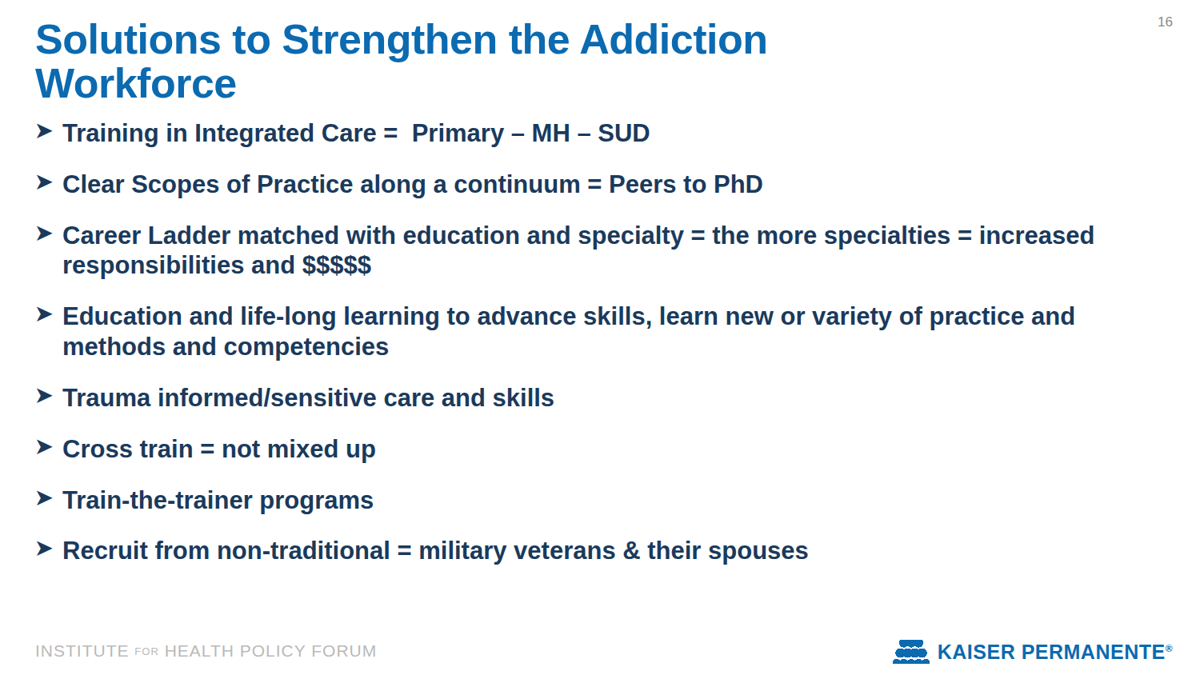16
Solutions to Strengthen the Addiction Workforce
Training in Integrated Care = Primary – MH – SUD
Clear Scopes of Practice along a continuum = Peers to PhD
Career Ladder matched with education and specialty = the more specialties = increased responsibilities and $$$$$
Education and life-long learning to advance skills, learn new or variety of practice and methods and competencies
Trauma informed/sensitive care and skills
Cross train = not mixed up
Train-the-trainer programs
Recruit from non-traditional = military veterans & their spouses
INSTITUTE FOR HEALTH POLICY FORUM
KAISER PERMANENTE®